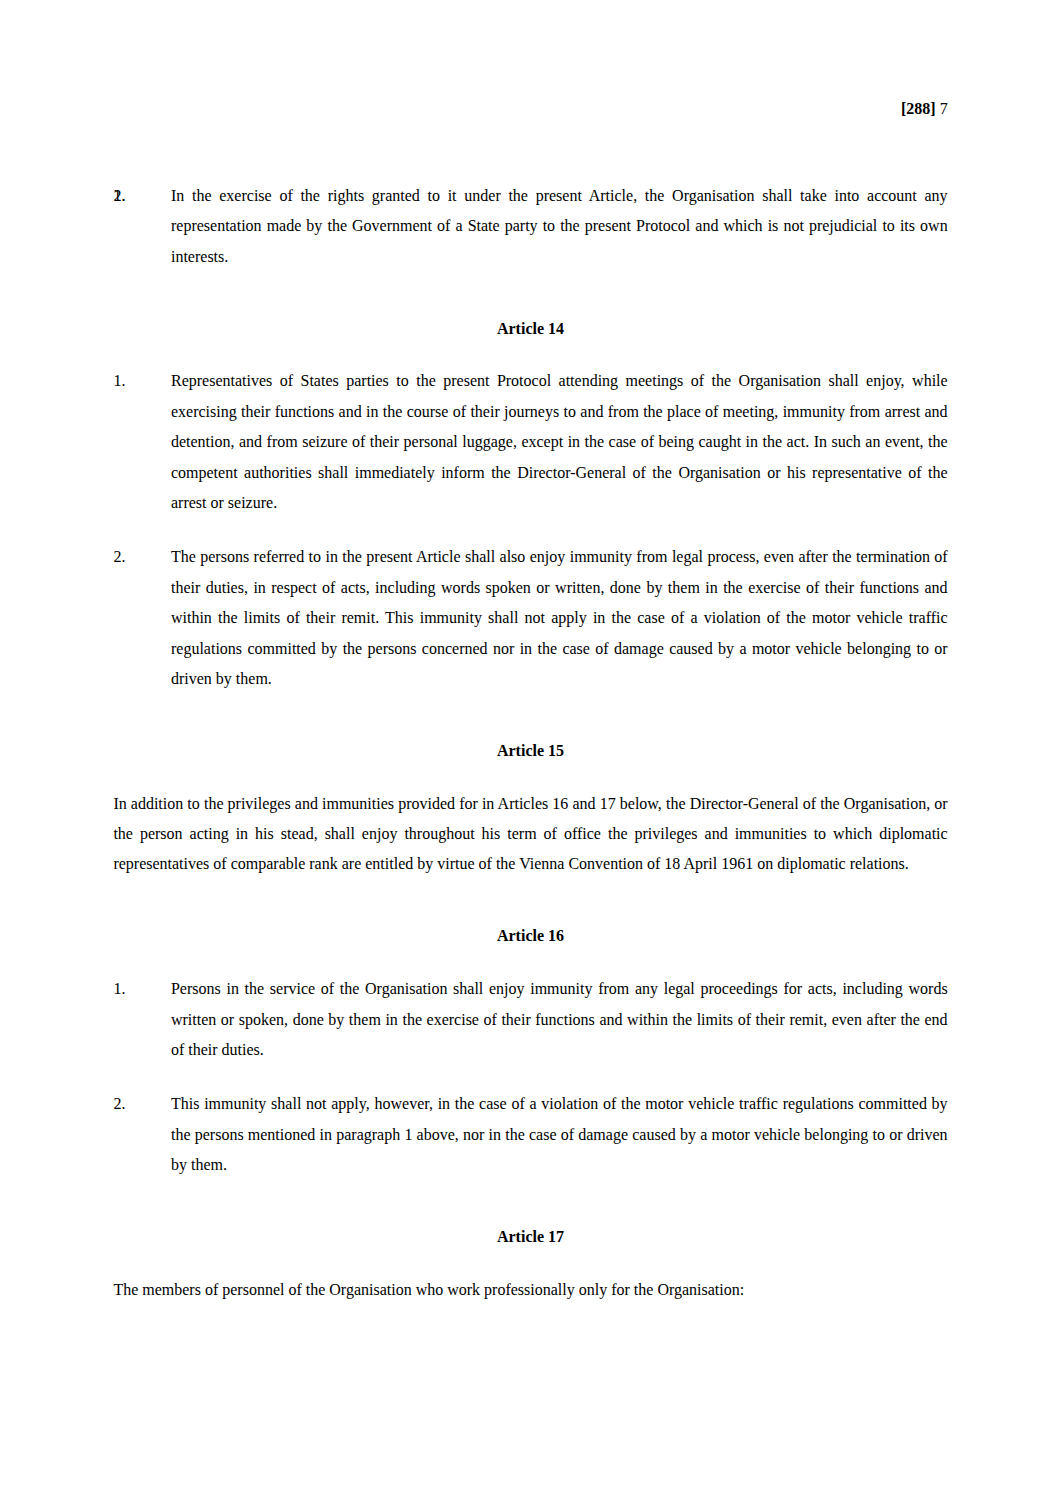[288] 7
2. In the exercise of the rights granted to it under the present Article, the Organisation shall take into account any representation made by the Government of a State party to the present Protocol and which is not prejudicial to its own interests.
Article 14
Representatives of States parties to the present Protocol attending meetings of the Organisation shall enjoy, while exercising their functions and in the course of their journeys to and from the place of meeting, immunity from arrest and detention, and from seizure of their personal luggage, except in the case of being caught in the act. In such an event, the competent authorities shall immediately inform the Director-General of the Organisation or his representative of the arrest or seizure.
The persons referred to in the present Article shall also enjoy immunity from legal process, even after the termination of their duties, in respect of acts, including words spoken or written, done by them in the exercise of their functions and within the limits of their remit. This immunity shall not apply in the case of a violation of the motor vehicle traffic regulations committed by the persons concerned nor in the case of damage caused by a motor vehicle belonging to or driven by them.
Article 15
In addition to the privileges and immunities provided for in Articles 16 and 17 below, the Director-General of the Organisation, or the person acting in his stead, shall enjoy throughout his term of office the privileges and immunities to which diplomatic representatives of comparable rank are entitled by virtue of the Vienna Convention of 18 April 1961 on diplomatic relations.
Article 16
Persons in the service of the Organisation shall enjoy immunity from any legal proceedings for acts, including words written or spoken, done by them in the exercise of their functions and within the limits of their remit, even after the end of their duties.
This immunity shall not apply, however, in the case of a violation of the motor vehicle traffic regulations committed by the persons mentioned in paragraph 1 above, nor in the case of damage caused by a motor vehicle belonging to or driven by them.
Article 17
The members of personnel of the Organisation who work professionally only for the Organisation: